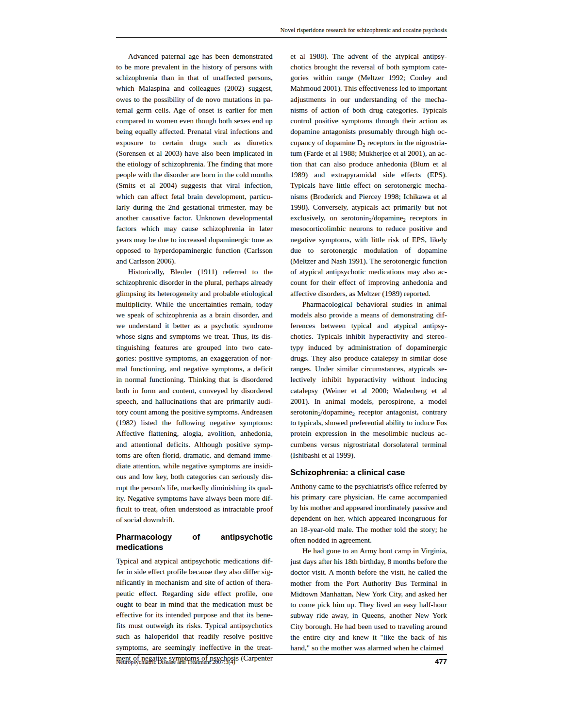Novel risperidone research for schizophrenic and cocaine psychosis
Advanced paternal age has been demonstrated to be more prevalent in the history of persons with schizophrenia than in that of unaffected persons, which Malaspina and colleagues (2002) suggest, owes to the possibility of de novo mutations in paternal germ cells. Age of onset is earlier for men compared to women even though both sexes end up being equally affected. Prenatal viral infections and exposure to certain drugs such as diuretics (Sorensen et al 2003) have also been implicated in the etiology of schizophrenia. The finding that more people with the disorder are born in the cold months (Smits et al 2004) suggests that viral infection, which can affect fetal brain development, particularly during the 2nd gestational trimester, may be another causative factor. Unknown developmental factors which may cause schizophrenia in later years may be due to increased dopaminergic tone as opposed to hyperdopaminergic function (Carlsson and Carlsson 2006).
Historically, Bleuler (1911) referred to the schizophrenic disorder in the plural, perhaps already glimpsing its heterogeneity and probable etiological multiplicity. While the uncertainties remain, today we speak of schizophrenia as a brain disorder, and we understand it better as a psychotic syndrome whose signs and symptoms we treat. Thus, its distinguishing features are grouped into two categories: positive symptoms, an exaggeration of normal functioning, and negative symptoms, a deficit in normal functioning. Thinking that is disordered both in form and content, conveyed by disordered speech, and hallucinations that are primarily auditory count among the positive symptoms. Andreasen (1982) listed the following negative symptoms: Affective flattening, alogia, avolition, anhedonia, and attentional deficits. Although positive symptoms are often florid, dramatic, and demand immediate attention, while negative symptoms are insidious and low key, both categories can seriously disrupt the person's life, markedly diminishing its quality. Negative symptoms have always been more difficult to treat, often understood as intractable proof of social downdrift.
Pharmacology of antipsychotic medications
Typical and atypical antipsychotic medications differ in side effect profile because they also differ significantly in mechanism and site of action of therapeutic effect. Regarding side effect profile, one ought to bear in mind that the medication must be effective for its intended purpose and that its benefits must outweigh its risks. Typical antipsychotics such as haloperidol that readily resolve positive symptoms, are seemingly ineffective in the treatment of negative symptoms of psychosis (Carpenter et al 1988). The advent of the atypical antipsychotics brought the reversal of both symptom categories within range (Meltzer 1992; Conley and Mahmoud 2001). This effectiveness led to important adjustments in our understanding of the mechanisms of action of both drug categories. Typicals control positive symptoms through their action as dopamine antagonists presumably through high occupancy of dopamine D2 receptors in the nigrostriatum (Farde et al 1988; Mukherjee et al 2001), an action that can also produce anhedonia (Blum et al 1989) and extrapyramidal side effects (EPS). Typicals have little effect on serotonergic mechanisms (Broderick and Piercey 1998; Ichikawa et al 1998). Conversely, atypicals act primarily but not exclusively, on serotonin2/dopamine2 receptors in mesocorticolimbic neurons to reduce positive and negative symptoms, with little risk of EPS, likely due to serotonergic modulation of dopamine (Meltzer and Nash 1991). The serotonergic function of atypical antipsychotic medications may also account for their effect of improving anhedonia and affective disorders, as Meltzer (1989) reported.
Pharmacological behavioral studies in animal models also provide a means of demonstrating differences between typical and atypical antipsychotics. Typicals inhibit hyperactivity and stereotypy induced by administration of dopaminergic drugs. They also produce catalepsy in similar dose ranges. Under similar circumstances, atypicals selectively inhibit hyperactivity without inducing catalepsy (Weiner et al 2000; Wadenberg et al 2001). In animal models, perospirone, a model serotonin2/dopamine2 receptor antagonist, contrary to typicals, showed preferential ability to induce Fos protein expression in the mesolimbic nucleus accumbens versus nigrostriatal dorsolateral terminal (Ishibashi et al 1999).
Schizophrenia: a clinical case
Anthony came to the psychiatrist's office referred by his primary care physician. He came accompanied by his mother and appeared inordinately passive and dependent on her, which appeared incongruous for an 18-year-old male. The mother told the story; he often nodded in agreement.
He had gone to an Army boot camp in Virginia, just days after his 18th birthday, 8 months before the doctor visit. A month before the visit, he called the mother from the Port Authority Bus Terminal in Midtown Manhattan, New York City, and asked her to come pick him up. They lived an easy half-hour subway ride away, in Queens, another New York City borough. He had been used to traveling around the entire city and knew it "like the back of his hand," so the mother was alarmed when he claimed
Neuropsychiatric Disease and Treatment 2007:3(4) 477